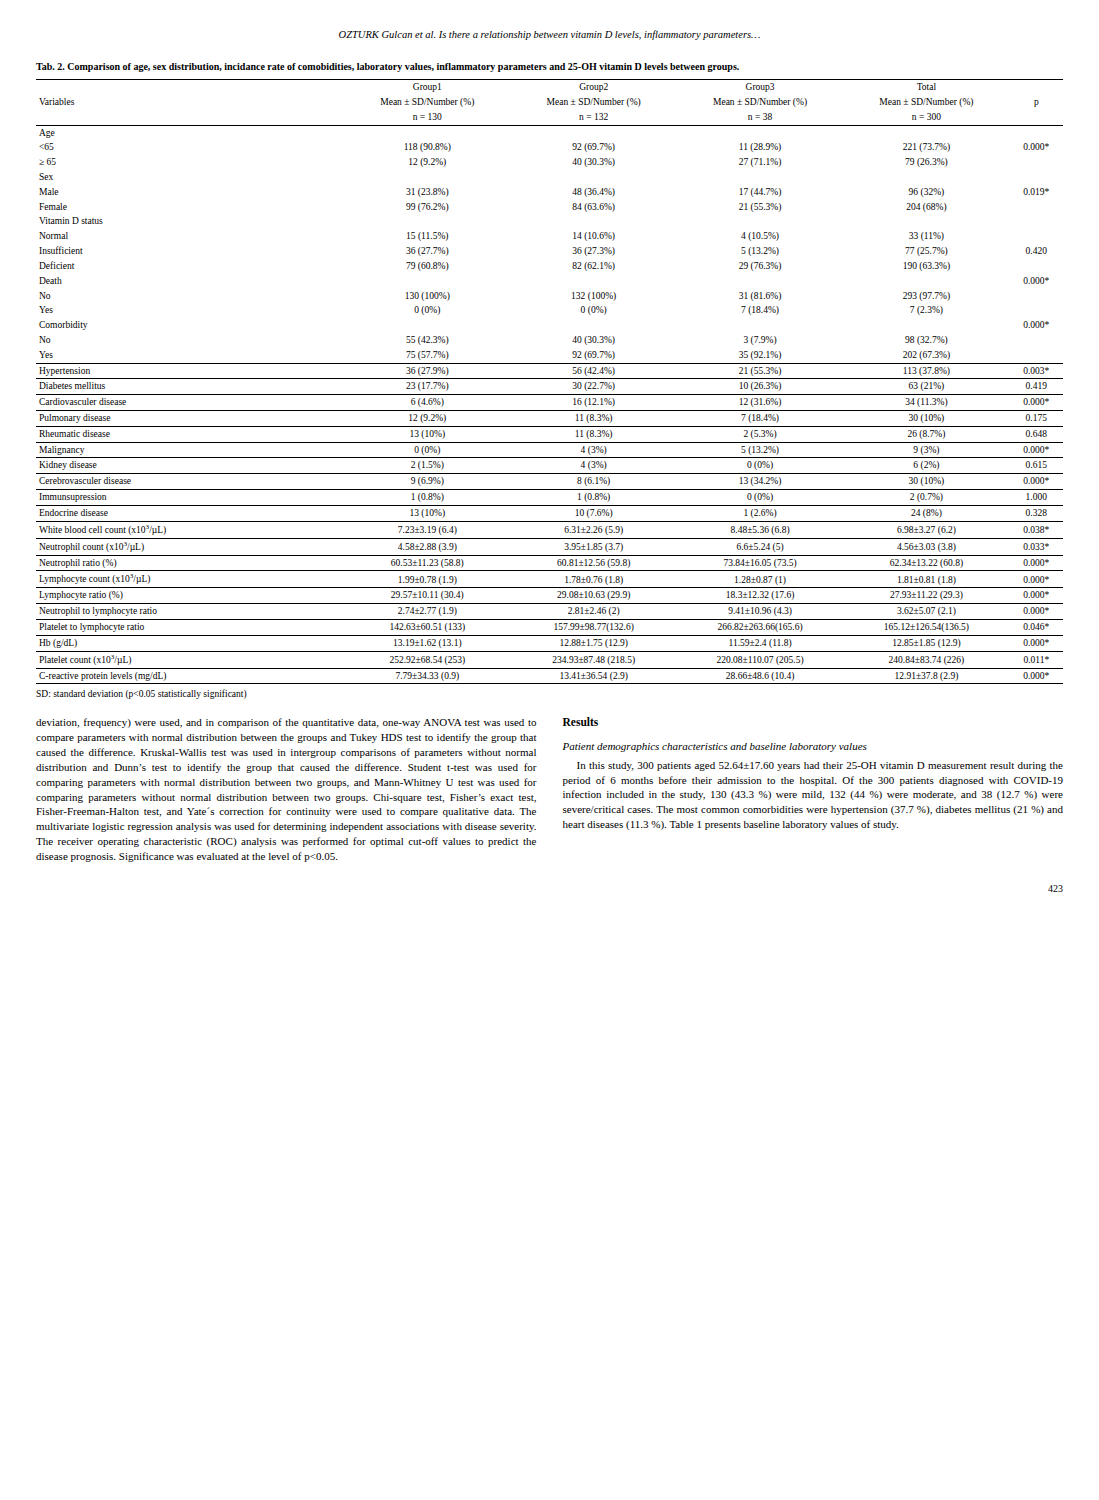OZTURK Gulcan et al. Is there a relationship between vitamin D levels, inflammatory parameters…
Tab. 2. Comparison of age, sex distribution, incidance rate of comobidities, laboratory values, inflammatory parameters and 25-OH vitamin D levels between groups.
| | Group1 | Group2 | Group3 | Total | |
| --- | --- | --- | --- | --- | --- |
| Variables | Mean ± SD/Number (%) | Mean ± SD/Number (%) | Mean ± SD/Number (%) | Mean ± SD/Number (%) | p |
| | n = 130 | n = 132 | n = 38 | n = 300 | |
| Age | | | | | |
| <65 | 118 (90.8%) | 92 (69.7%) | 11 (28.9%) | 221 (73.7%) | 0.000* |
| ≥ 65 | 12 (9.2%) | 40 (30.3%) | 27 (71.1%) | 79 (26.3%) | |
| Sex | | | | | |
| Male | 31 (23.8%) | 48 (36.4%) | 17 (44.7%) | 96 (32%) | 0.019* |
| Female | 99 (76.2%) | 84 (63.6%) | 21 (55.3%) | 204 (68%) | |
| Vitamin D status | | | | | |
| Normal | 15 (11.5%) | 14 (10.6%) | 4 (10.5%) | 33 (11%) | |
| Insufficient | 36 (27.7%) | 36 (27.3%) | 5 (13.2%) | 77 (25.7%) | 0.420 |
| Deficient | 79 (60.8%) | 82 (62.1%) | 29 (76.3%) | 190 (63.3%) | |
| Death | | | | | 0.000* |
| No | 130 (100%) | 132 (100%) | 31 (81.6%) | 293 (97.7%) | |
| Yes | 0 (0%) | 0 (0%) | 7 (18.4%) | 7 (2.3%) | |
| Comorbidity | | | | | 0.000* |
| No | 55 (42.3%) | 40 (30.3%) | 3 (7.9%) | 98 (32.7%) | |
| Yes | 75 (57.7%) | 92 (69.7%) | 35 (92.1%) | 202 (67.3%) | |
| Hypertension | 36 (27.9%) | 56 (42.4%) | 21 (55.3%) | 113 (37.8%) | 0.003* |
| Diabetes mellitus | 23 (17.7%) | 30 (22.7%) | 10 (26.3%) | 63 (21%) | 0.419 |
| Cardiovasculer disease | 6 (4.6%) | 16 (12.1%) | 12 (31.6%) | 34 (11.3%) | 0.000* |
| Pulmonary disease | 12 (9.2%) | 11 (8.3%) | 7 (18.4%) | 30 (10%) | 0.175 |
| Rheumatic disease | 13 (10%) | 11 (8.3%) | 2 (5.3%) | 26 (8.7%) | 0.648 |
| Malignancy | 0 (0%) | 4 (3%) | 5 (13.2%) | 9 (3%) | 0.000* |
| Kidney disease | 2 (1.5%) | 4 (3%) | 0 (0%) | 6 (2%) | 0.615 |
| Cerebrovasculer disease | 9 (6.9%) | 8 (6.1%) | 13 (34.2%) | 30 (10%) | 0.000* |
| Immunsupression | 1 (0.8%) | 1 (0.8%) | 0 (0%) | 2 (0.7%) | 1.000 |
| Endocrine disease | 13 (10%) | 10 (7.6%) | 1 (2.6%) | 24 (8%) | 0.328 |
| White blood cell count (x10 3 /µL) | 7.23±3.19 (6.4) | 6.31±2.26 (5.9) | 8.48±5.36 (6.8) | 6.98±3.27 (6.2) | 0.038* |
| Neutrophil count (x10 3 /µL) | 4.58±2.88 (3.9) | 3.95±1.85 (3.7) | 6.6±5.24 (5) | 4.56±3.03 (3.8) | 0.033* |
| Neutrophil ratio (%) | 60.53±11.23 (58.8) | 60.81±12.56 (59.8) | 73.84±16.05 (73.5) | 62.34±13.22 (60.8) | 0.000* |
| Lymphocyte count (x10 3 /µL) | 1.99±0.78 (1.9) | 1.78±0.76 (1.8) | 1.28±0.87 (1) | 1.81±0.81 (1.8) | 0.000* |
| Lymphocyte ratio (%) | 29.57±10.11 (30.4) | 29.08±10.63 (29.9) | 18.3±12.32 (17.6) | 27.93±11.22 (29.3) | 0.000* |
| Neutrophil to lymphocyte ratio | 2.74±2.77 (1.9) | 2.81±2.46 (2) | 9.41±10.96 (4.3) | 3.62±5.07 (2.1) | 0.000* |
| Platelet to lymphocyte ratio | 142.63±60.51 (133) | 157.99±98.77(132.6) | 266.82±263.66(165.6) | 165.12±126.54(136.5) | 0.046* |
| Hb (g/dL) | 13.19±1.62 (13.1) | 12.88±1.75 (12.9) | 11.59±2.4 (11.8) | 12.85±1.85 (12.9) | 0.000* |
| Platelet count (x10 3 /µL) | 252.92±68.54 (253) | 234.93±87.48 (218.5) | 220.08±110.07 (205.5) | 240.84±83.74 (226) | 0.011* |
| C-reactive protein levels (mg/dL) | 7.79±34.33 (0.9) | 13.41±36.54 (2.9) | 28.66±48.6 (10.4) | 12.91±37.8 (2.9) | 0.000* |
SD: standard deviation (p<0.05 statistically significant)
deviation, frequency) were used, and in comparison of the quantitative data, one-way ANOVA test was used to compare parameters with normal distribution between the groups and Tukey HDS test to identify the group that caused the difference. Kruskal-Wallis test was used in intergroup comparisons of parameters without normal distribution and Dunn’s test to identify the group that caused the difference. Student t-test was used for comparing parameters with normal distribution between two groups, and Mann-Whitney U test was used for comparing parameters without normal distribution between two groups. Chi-square test, Fisher’s exact test, Fisher-Freeman-Halton test, and Yate´s correction for continuity were used to compare qualitative data. The multivariate logistic regression analysis was used for determining independent associations with disease severity. The receiver operating characteristic (ROC) analysis was performed for optimal cut-off values to predict the disease prognosis. Significance was evaluated at the level of p<0.05.
Results
Patient demographics characteristics and baseline laboratory values
In this study, 300 patients aged 52.64±17.60 years had their 25-OH vitamin D measurement result during the period of 6 months before their admission to the hospital. Of the 300 patients diagnosed with COVID-19 infection included in the study, 130 (43.3 %) were mild, 132 (44 %) were moderate, and 38 (12.7 %) were severe/critical cases. The most common comorbidities were hypertension (37.7 %), diabetes mellitus (21 %) and heart diseases (11.3 %). Table 1 presents baseline laboratory values of study.
423